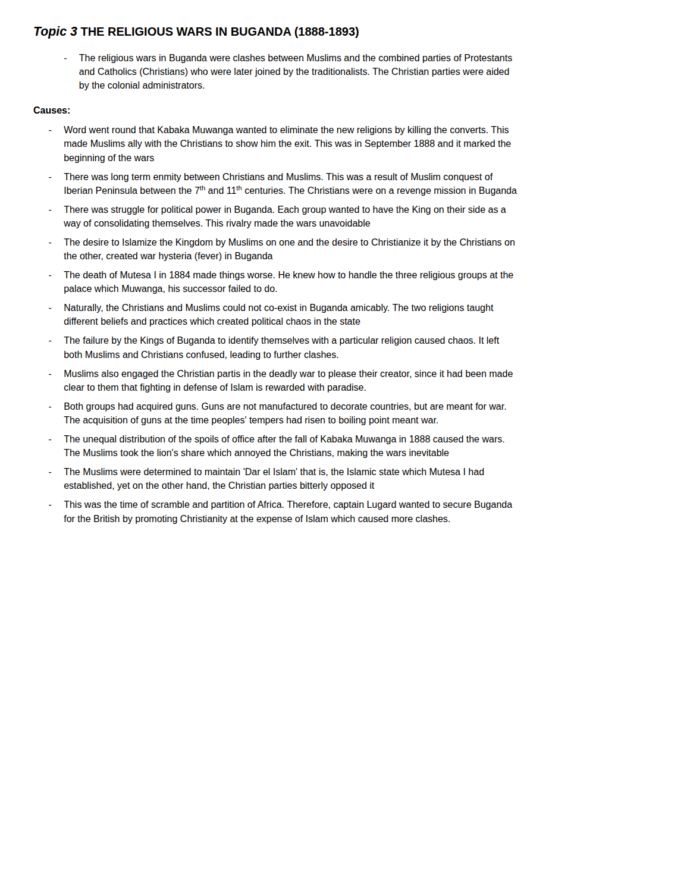Topic 3 THE RELIGIOUS WARS IN BUGANDA (1888-1893)
The religious wars in Buganda were clashes between Muslims and the combined parties of Protestants and Catholics (Christians) who were later joined by the traditionalists. The Christian parties were aided by the colonial administrators.
Causes:
Word went round that Kabaka Muwanga wanted to eliminate the new religions by killing the converts. This made Muslims ally with the Christians to show him the exit. This was in September 1888 and it marked the beginning of the wars
There was long term enmity between Christians and Muslims. This was a result of Muslim conquest of Iberian Peninsula between the 7th and 11th centuries. The Christians were on a revenge mission in Buganda
There was struggle for political power in Buganda. Each group wanted to have the King on their side as a way of consolidating themselves. This rivalry made the wars unavoidable
The desire to Islamize the Kingdom by Muslims on one and the desire to Christianize it by the Christians on the other, created war hysteria (fever) in Buganda
The death of Mutesa I in 1884 made things worse. He knew how to handle the three religious groups at the palace which Muwanga, his successor failed to do.
Naturally, the Christians and Muslims could not co-exist in Buganda amicably. The two religions taught different beliefs and practices which created political chaos in the state
The failure by the Kings of Buganda to identify themselves with a particular religion caused chaos. It left both Muslims and Christians confused, leading to further clashes.
Muslims also engaged the Christian partis in the deadly war to please their creator, since it had been made clear to them that fighting in defense of Islam is rewarded with paradise.
Both groups had acquired guns. Guns are not manufactured to decorate countries, but are meant for war. The acquisition of guns at the time peoples' tempers had risen to boiling point meant war.
The unequal distribution of the spoils of office after the fall of Kabaka Muwanga in 1888 caused the wars. The Muslims took the lion's share which annoyed the Christians, making the wars inevitable
The Muslims were determined to maintain 'Dar el Islam' that is, the Islamic state which Mutesa I had established, yet on the other hand, the Christian parties bitterly opposed it
This was the time of scramble and partition of Africa. Therefore, captain Lugard wanted to secure Buganda for the British by promoting Christianity at the expense of Islam which caused more clashes.